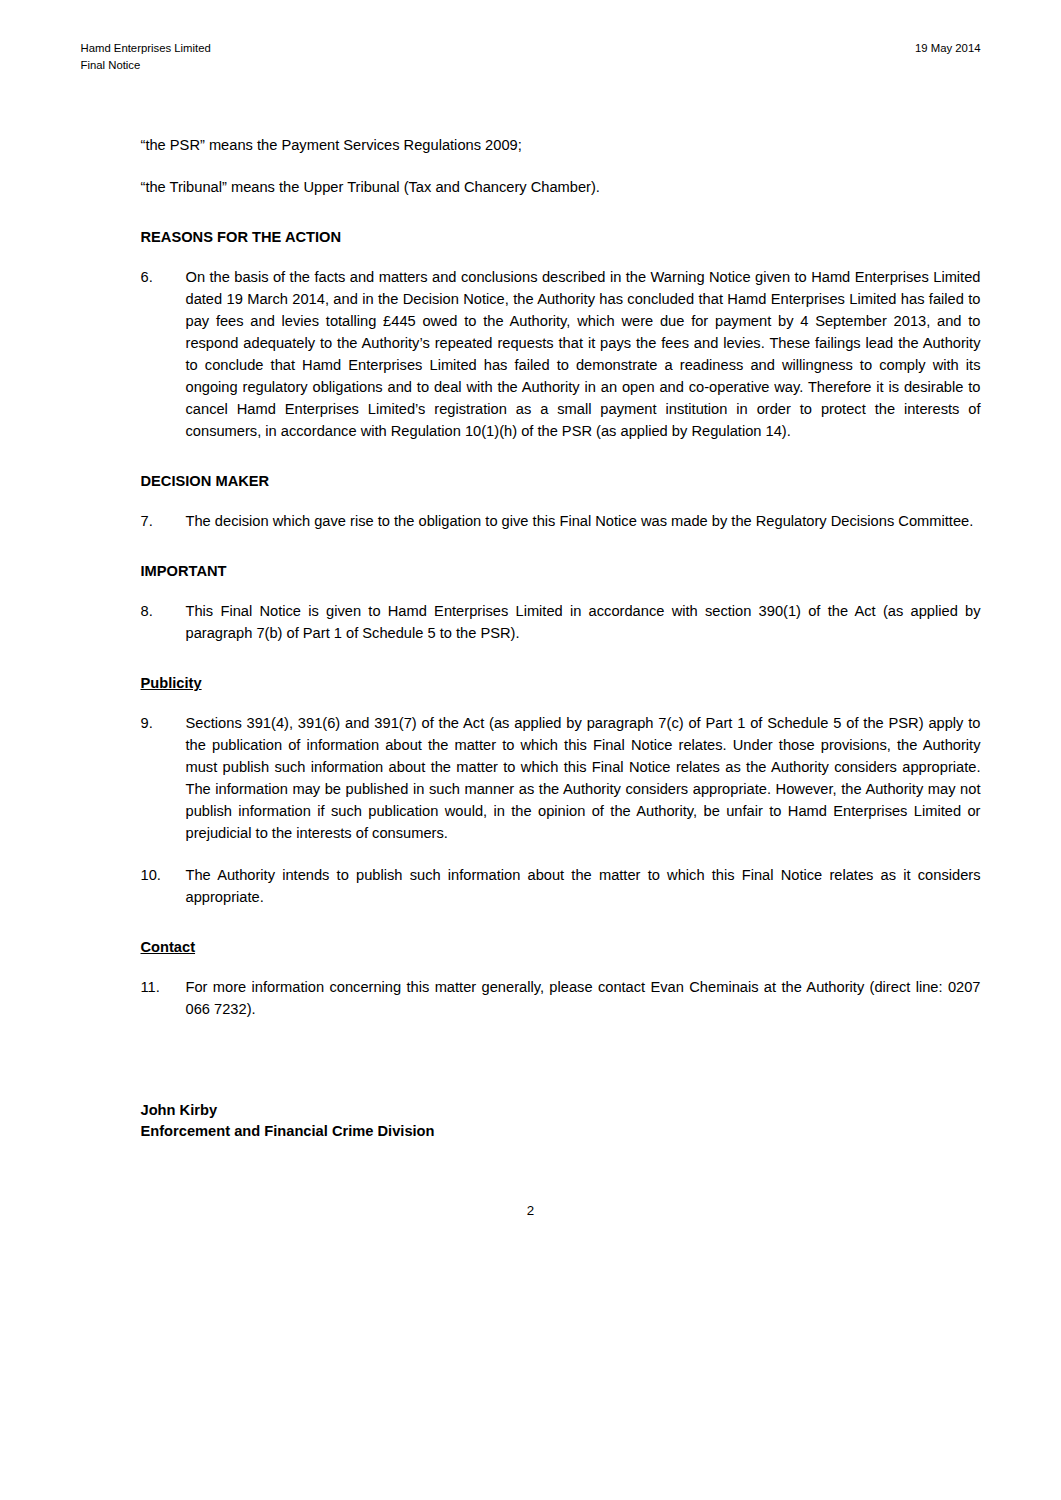Hamd Enterprises Limited
Final Notice
19 May 2014
“the PSR” means the Payment Services Regulations 2009;
“the Tribunal” means the Upper Tribunal (Tax and Chancery Chamber).
Reasons for the Action
6.
On the basis of the facts and matters and conclusions described in the Warning Notice given to Hamd Enterprises Limited dated 19 March 2014, and in the Decision Notice, the Authority has concluded that Hamd Enterprises Limited has failed to pay fees and levies totalling £445 owed to the Authority, which were due for payment by 4 September 2013, and to respond adequately to the Authority’s repeated requests that it pays the fees and levies. These failings lead the Authority to conclude that Hamd Enterprises Limited has failed to demonstrate a readiness and willingness to comply with its ongoing regulatory obligations and to deal with the Authority in an open and co-operative way. Therefore it is desirable to cancel Hamd Enterprises Limited’s registration as a small payment institution in order to protect the interests of consumers, in accordance with Regulation 10(1)(h) of the PSR (as applied by Regulation 14).
Decision Maker
7.
The decision which gave rise to the obligation to give this Final Notice was made by the Regulatory Decisions Committee.
Important
8.
This Final Notice is given to Hamd Enterprises Limited in accordance with section 390(1) of the Act (as applied by paragraph 7(b) of Part 1 of Schedule 5 to the PSR).
Publicity
9.
Sections 391(4), 391(6) and 391(7) of the Act (as applied by paragraph 7(c) of Part 1 of Schedule 5 of the PSR) apply to the publication of information about the matter to which this Final Notice relates. Under those provisions, the Authority must publish such information about the matter to which this Final Notice relates as the Authority considers appropriate. The information may be published in such manner as the Authority considers appropriate. However, the Authority may not publish information if such publication would, in the opinion of the Authority, be unfair to Hamd Enterprises Limited or prejudicial to the interests of consumers.
10.
The Authority intends to publish such information about the matter to which this Final Notice relates as it considers appropriate.
Contact
11.
For more information concerning this matter generally, please contact Evan Cheminais at the Authority (direct line: 0207 066 7232).
John Kirby
Enforcement and Financial Crime Division
2